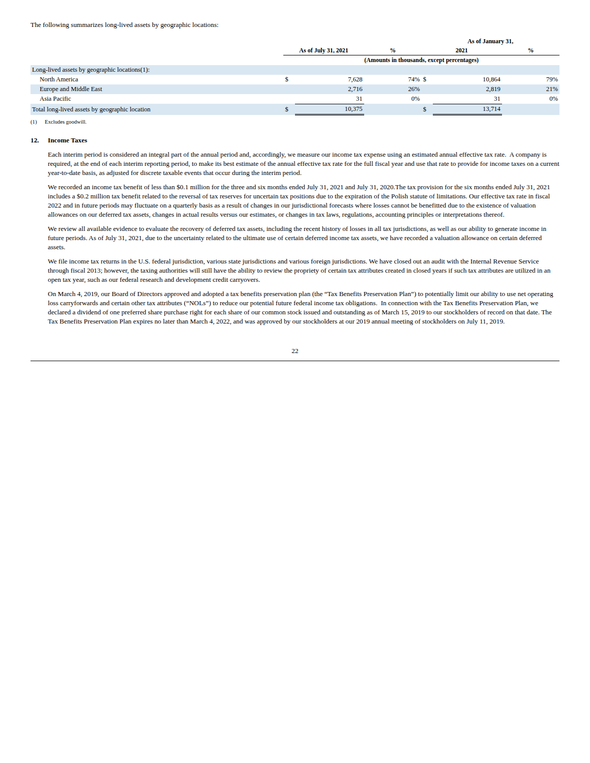The following summarizes long-lived assets by geographic locations:
| | | As of January 31, |
| | As of July 31, 2021 | % | 2021 | % |
| | (Amounts in thousands, except percentages) |
| Long-lived assets by geographic locations(1): | | | | | | |
| North America | $ | 7,628 | 74% | $ | 10,864 | 79% |
| Europe and Middle East | | 2,716 | 26% | | 2,819 | 21% |
| Asia Pacific | | 31 | 0% | | 31 | 0% |
| Total long-lived assets by geographic location | $ | 10,375 | | $ | 13,714 | |
(1) Excludes goodwill.
12. Income Taxes
Each interim period is considered an integral part of the annual period and, accordingly, we measure our income tax expense using an estimated annual effective tax rate. A company is required, at the end of each interim reporting period, to make its best estimate of the annual effective tax rate for the full fiscal year and use that rate to provide for income taxes on a current year-to-date basis, as adjusted for discrete taxable events that occur during the interim period.
We recorded an income tax benefit of less than $0.1 million for the three and six months ended July 31, 2021 and July 31, 2020.The tax provision for the six months ended July 31, 2021 includes a $0.2 million tax benefit related to the reversal of tax reserves for uncertain tax positions due to the expiration of the Polish statute of limitations. Our effective tax rate in fiscal 2022 and in future periods may fluctuate on a quarterly basis as a result of changes in our jurisdictional forecasts where losses cannot be benefitted due to the existence of valuation allowances on our deferred tax assets, changes in actual results versus our estimates, or changes in tax laws, regulations, accounting principles or interpretations thereof.
We review all available evidence to evaluate the recovery of deferred tax assets, including the recent history of losses in all tax jurisdictions, as well as our ability to generate income in future periods. As of July 31, 2021, due to the uncertainty related to the ultimate use of certain deferred income tax assets, we have recorded a valuation allowance on certain deferred assets.
We file income tax returns in the U.S. federal jurisdiction, various state jurisdictions and various foreign jurisdictions. We have closed out an audit with the Internal Revenue Service through fiscal 2013; however, the taxing authorities will still have the ability to review the propriety of certain tax attributes created in closed years if such tax attributes are utilized in an open tax year, such as our federal research and development credit carryovers.
On March 4, 2019, our Board of Directors approved and adopted a tax benefits preservation plan (the “Tax Benefits Preservation Plan”) to potentially limit our ability to use net operating loss carryforwards and certain other tax attributes (“NOLs”) to reduce our potential future federal income tax obligations. In connection with the Tax Benefits Preservation Plan, we declared a dividend of one preferred share purchase right for each share of our common stock issued and outstanding as of March 15, 2019 to our stockholders of record on that date. The Tax Benefits Preservation Plan expires no later than March 4, 2022, and was approved by our stockholders at our 2019 annual meeting of stockholders on July 11, 2019.
22